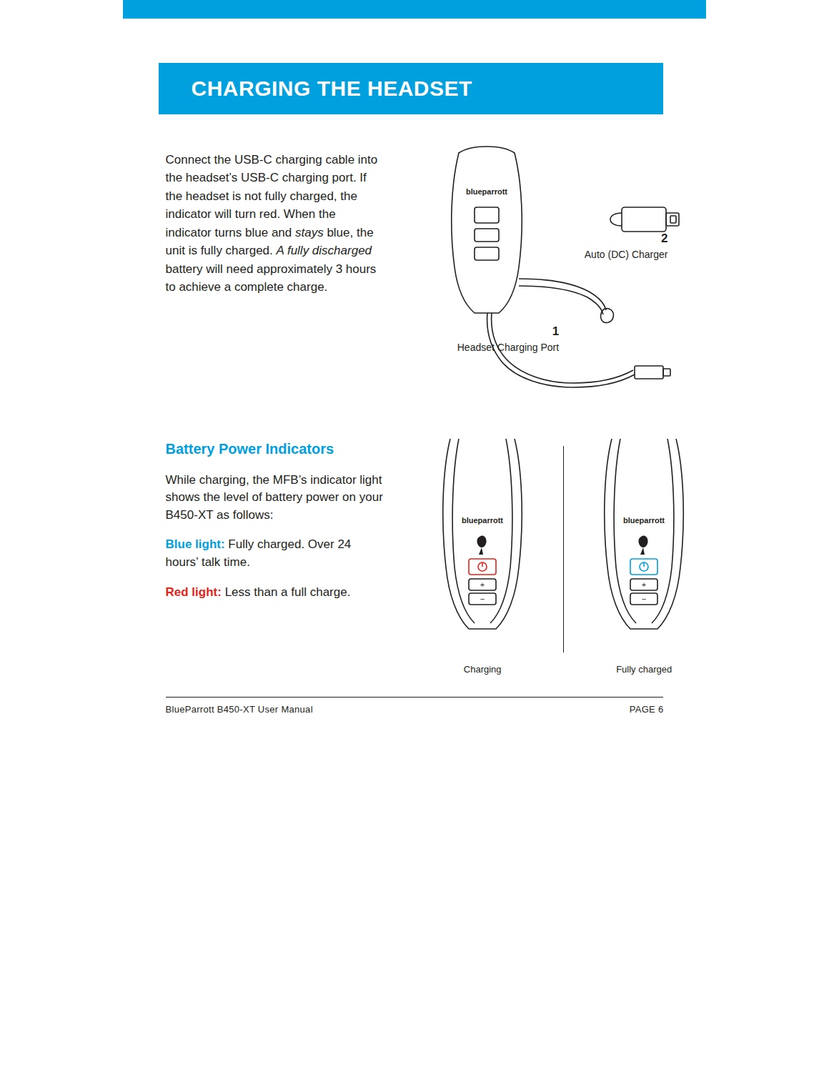Charging the Headset
Connect the USB-C charging cable into the headset’s USB-C charging port. If the headset is not fully charged, the indicator will turn red. When the indicator turns blue and stays blue, the unit is fully charged. A fully discharged battery will need approximately 3 hours to achieve a complete charge.
blueparrott
2 Auto (DC) Charger
1 Headset Charging Port
Battery Power Indicators
While charging, the MFB’s indicator light shows the level of battery power on your B450-XT as follows:
Blue light: Fully charged. Over 24 hours’ talk time.
Red light: Less than a full charge.
blueparrott + −
Charging
blueparrott + −
Fully charged
BlueParrott B450-XT User Manual
PAGE 6